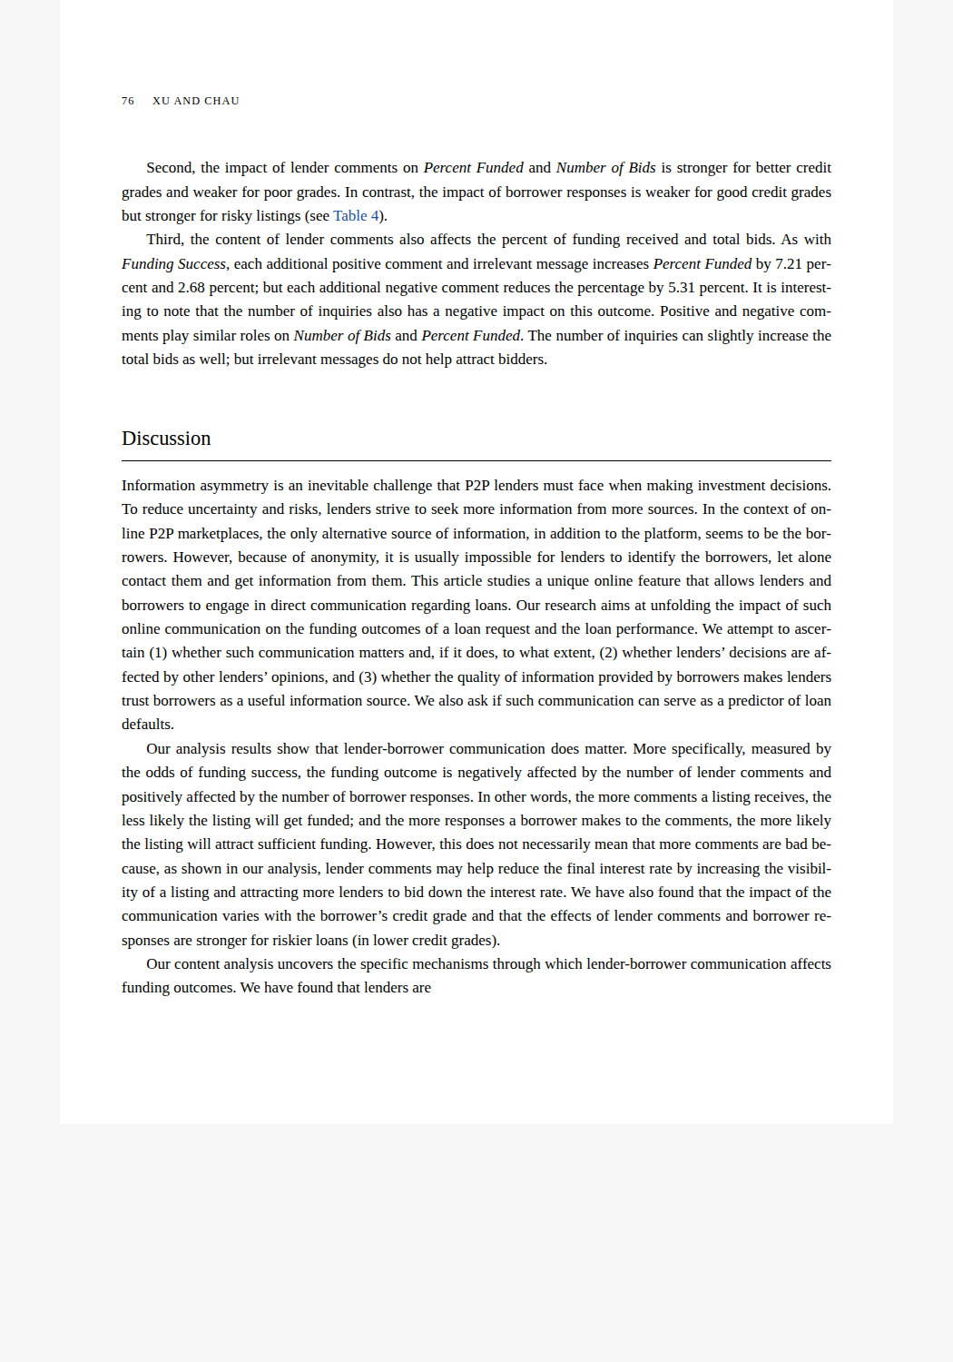76 XU AND CHAU
Second, the impact of lender comments on Percent Funded and Number of Bids is stronger for better credit grades and weaker for poor grades. In contrast, the impact of borrower responses is weaker for good credit grades but stronger for risky listings (see Table 4).
Third, the content of lender comments also affects the percent of funding received and total bids. As with Funding Success, each additional positive comment and irrelevant message increases Percent Funded by 7.21 percent and 2.68 percent; but each additional negative comment reduces the percentage by 5.31 percent. It is interesting to note that the number of inquiries also has a negative impact on this outcome. Positive and negative comments play similar roles on Number of Bids and Percent Funded. The number of inquiries can slightly increase the total bids as well; but irrelevant messages do not help attract bidders.
Discussion
Information asymmetry is an inevitable challenge that P2P lenders must face when making investment decisions. To reduce uncertainty and risks, lenders strive to seek more information from more sources. In the context of online P2P marketplaces, the only alternative source of information, in addition to the platform, seems to be the borrowers. However, because of anonymity, it is usually impossible for lenders to identify the borrowers, let alone contact them and get information from them. This article studies a unique online feature that allows lenders and borrowers to engage in direct communication regarding loans. Our research aims at unfolding the impact of such online communication on the funding outcomes of a loan request and the loan performance. We attempt to ascertain (1) whether such communication matters and, if it does, to what extent, (2) whether lenders’ decisions are affected by other lenders’ opinions, and (3) whether the quality of information provided by borrowers makes lenders trust borrowers as a useful information source. We also ask if such communication can serve as a predictor of loan defaults.
Our analysis results show that lender-borrower communication does matter. More specifically, measured by the odds of funding success, the funding outcome is negatively affected by the number of lender comments and positively affected by the number of borrower responses. In other words, the more comments a listing receives, the less likely the listing will get funded; and the more responses a borrower makes to the comments, the more likely the listing will attract sufficient funding. However, this does not necessarily mean that more comments are bad because, as shown in our analysis, lender comments may help reduce the final interest rate by increasing the visibility of a listing and attracting more lenders to bid down the interest rate. We have also found that the impact of the communication varies with the borrower’s credit grade and that the effects of lender comments and borrower responses are stronger for riskier loans (in lower credit grades).
Our content analysis uncovers the specific mechanisms through which lender-borrower communication affects funding outcomes. We have found that lenders are